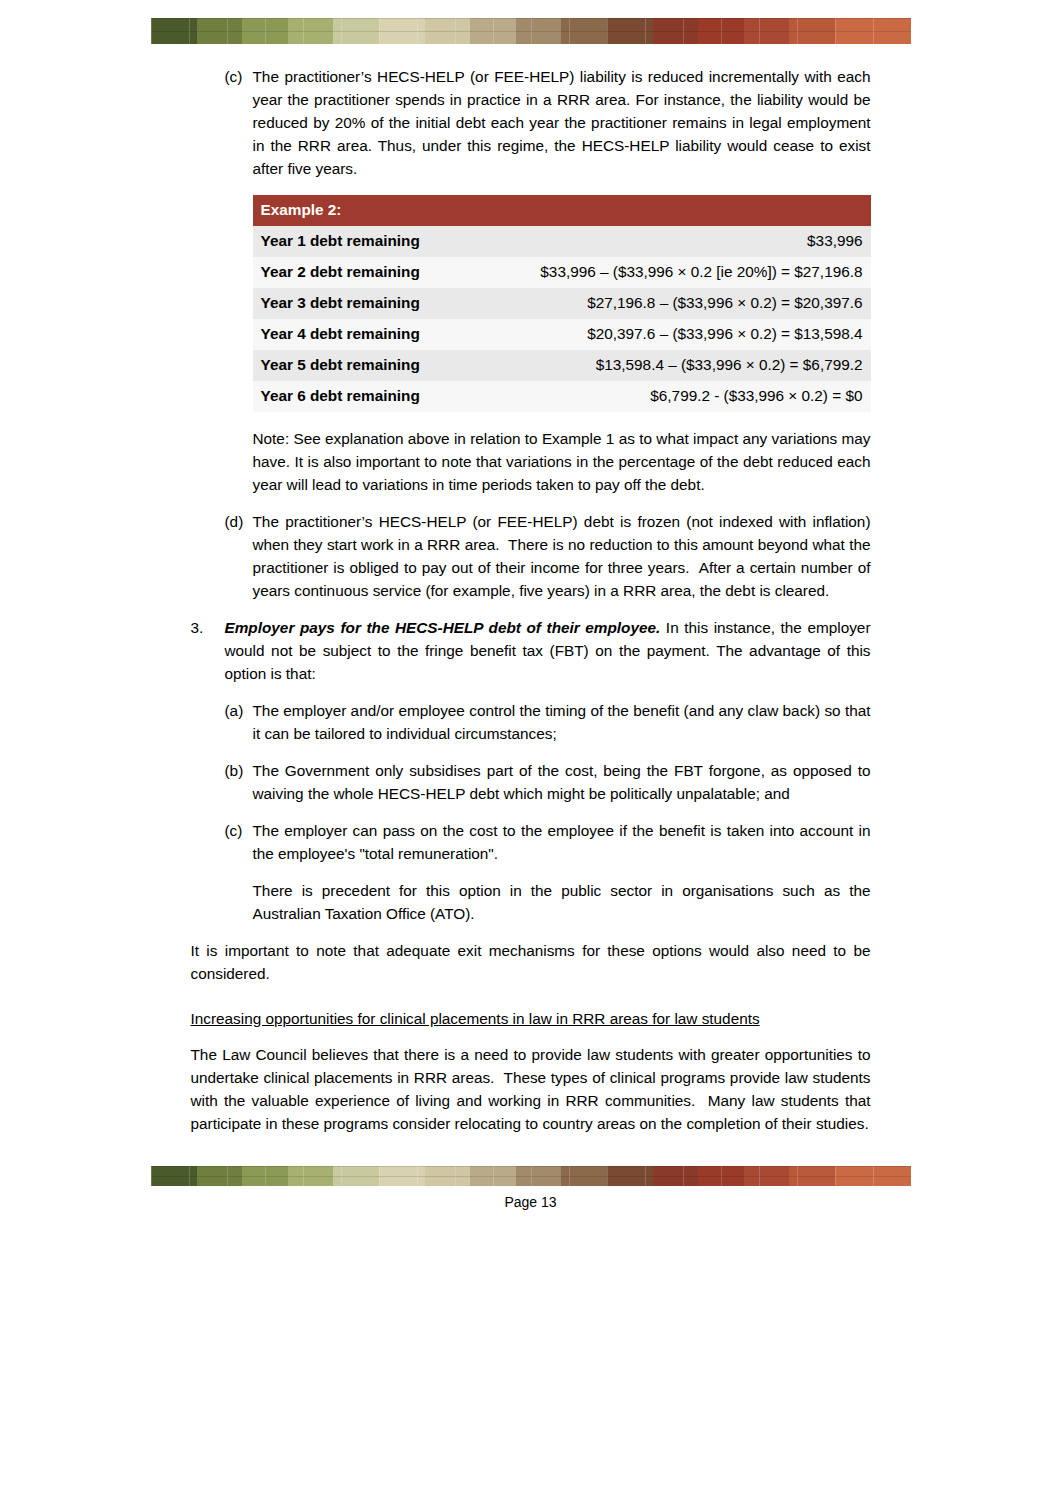(c)
The practitioner’s HECS-HELP (or FEE-HELP) liability is reduced incrementally with each year the practitioner spends in practice in a RRR area. For instance, the liability would be reduced by 20% of the initial debt each year the practitioner remains in legal employment in the RRR area. Thus, under this regime, the HECS-HELP liability would cease to exist after five years.
| Example 2: |
| --- |
| Year 1 debt remaining | $33,996 |
| Year 2 debt remaining | $33,996 – ($33,996 × 0.2 [ie 20%]) = $27,196.8 |
| Year 3 debt remaining | $27,196.8 – ($33,996 × 0.2) = $20,397.6 |
| Year 4 debt remaining | $20,397.6 – ($33,996 × 0.2) = $13,598.4 |
| Year 5 debt remaining | $13,598.4 – ($33,996 × 0.2) = $6,799.2 |
| Year 6 debt remaining | $6,799.2 - ($33,996 × 0.2) = $0 |
Note: See explanation above in relation to Example 1 as to what impact any variations may have. It is also important to note that variations in the percentage of the debt reduced each year will lead to variations in time periods taken to pay off the debt.
(d)
The practitioner’s HECS-HELP (or FEE-HELP) debt is frozen (not indexed with inflation) when they start work in a RRR area. There is no reduction to this amount beyond what the practitioner is obliged to pay out of their income for three years. After a certain number of years continuous service (for example, five years) in a RRR area, the debt is cleared.
3.
Employer pays for the HECS-HELP debt of their employee. In this instance, the employer would not be subject to the fringe benefit tax (FBT) on the payment. The advantage of this option is that:
(a)
The employer and/or employee control the timing of the benefit (and any claw back) so that it can be tailored to individual circumstances;
(b)
The Government only subsidises part of the cost, being the FBT forgone, as opposed to waiving the whole HECS-HELP debt which might be politically unpalatable; and
(c)
The employer can pass on the cost to the employee if the benefit is taken into account in the employee's "total remuneration".
There is precedent for this option in the public sector in organisations such as the Australian Taxation Office (ATO).
It is important to note that adequate exit mechanisms for these options would also need to be considered.
Increasing opportunities for clinical placements in law in RRR areas for law students
The Law Council believes that there is a need to provide law students with greater opportunities to undertake clinical placements in RRR areas. These types of clinical programs provide law students with the valuable experience of living and working in RRR communities. Many law students that participate in these programs consider relocating to country areas on the completion of their studies.
Page 13